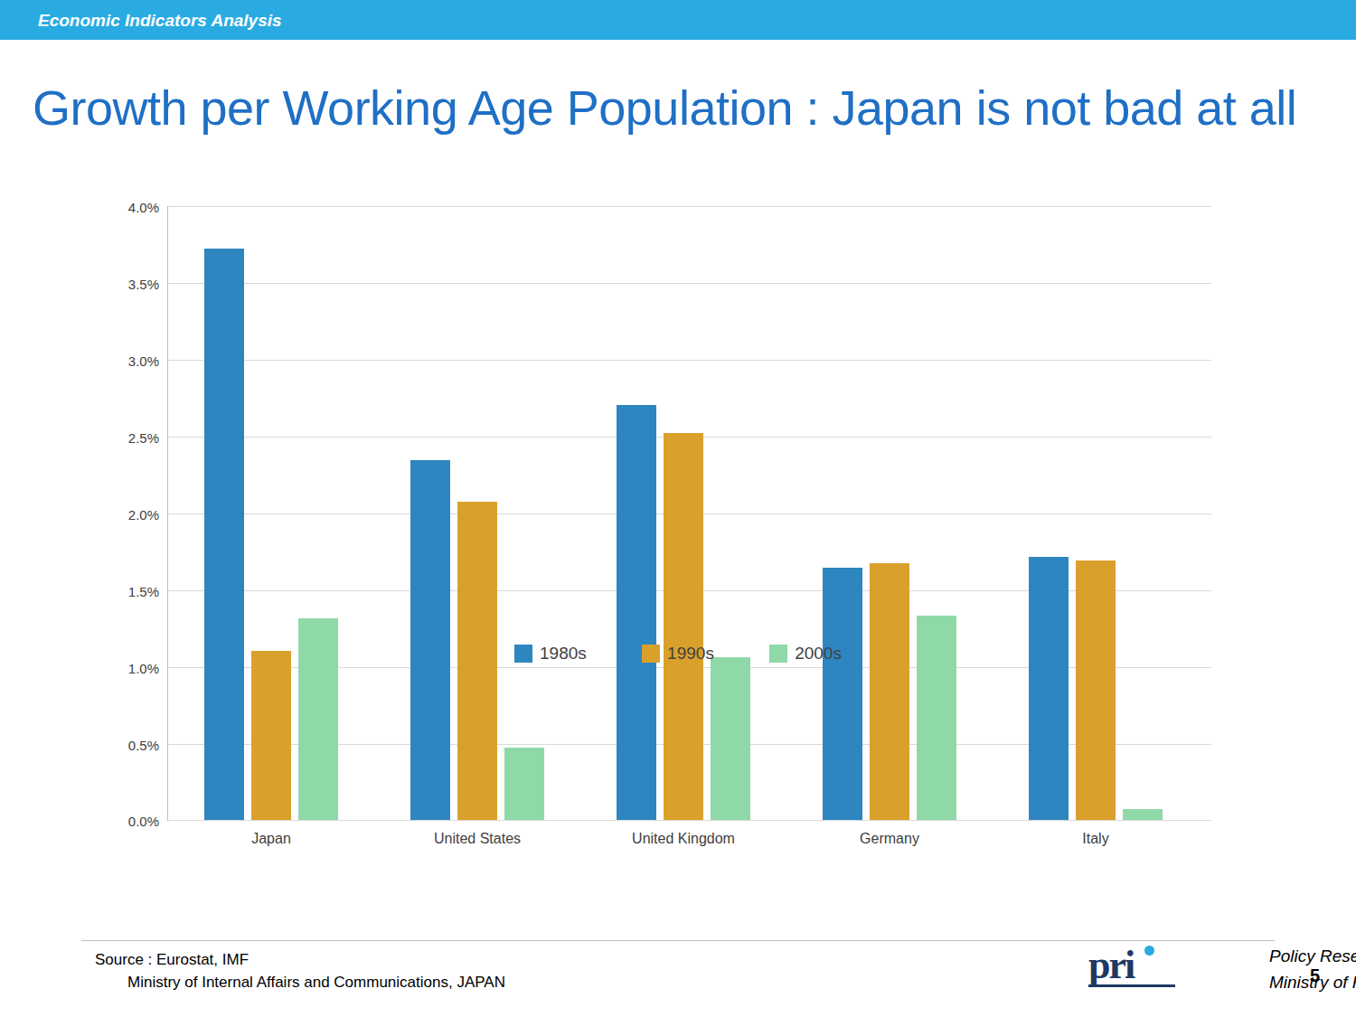Economic Indicators Analysis
Growth per Working Age Population : Japan is not bad at all
4.0%
3.5%
3.0%
2.5%
2.0%
1.5%
1.0%
0.5%
0.0%
Japan
United States
United Kingdom
Germany
Italy
1980s 1990s 2000s
Source : Eurostat, IMF
Ministry of Internal Affairs and Communications, JAPAN
pri
Policy Research Institute
Ministry of Finance, JAPAN
5